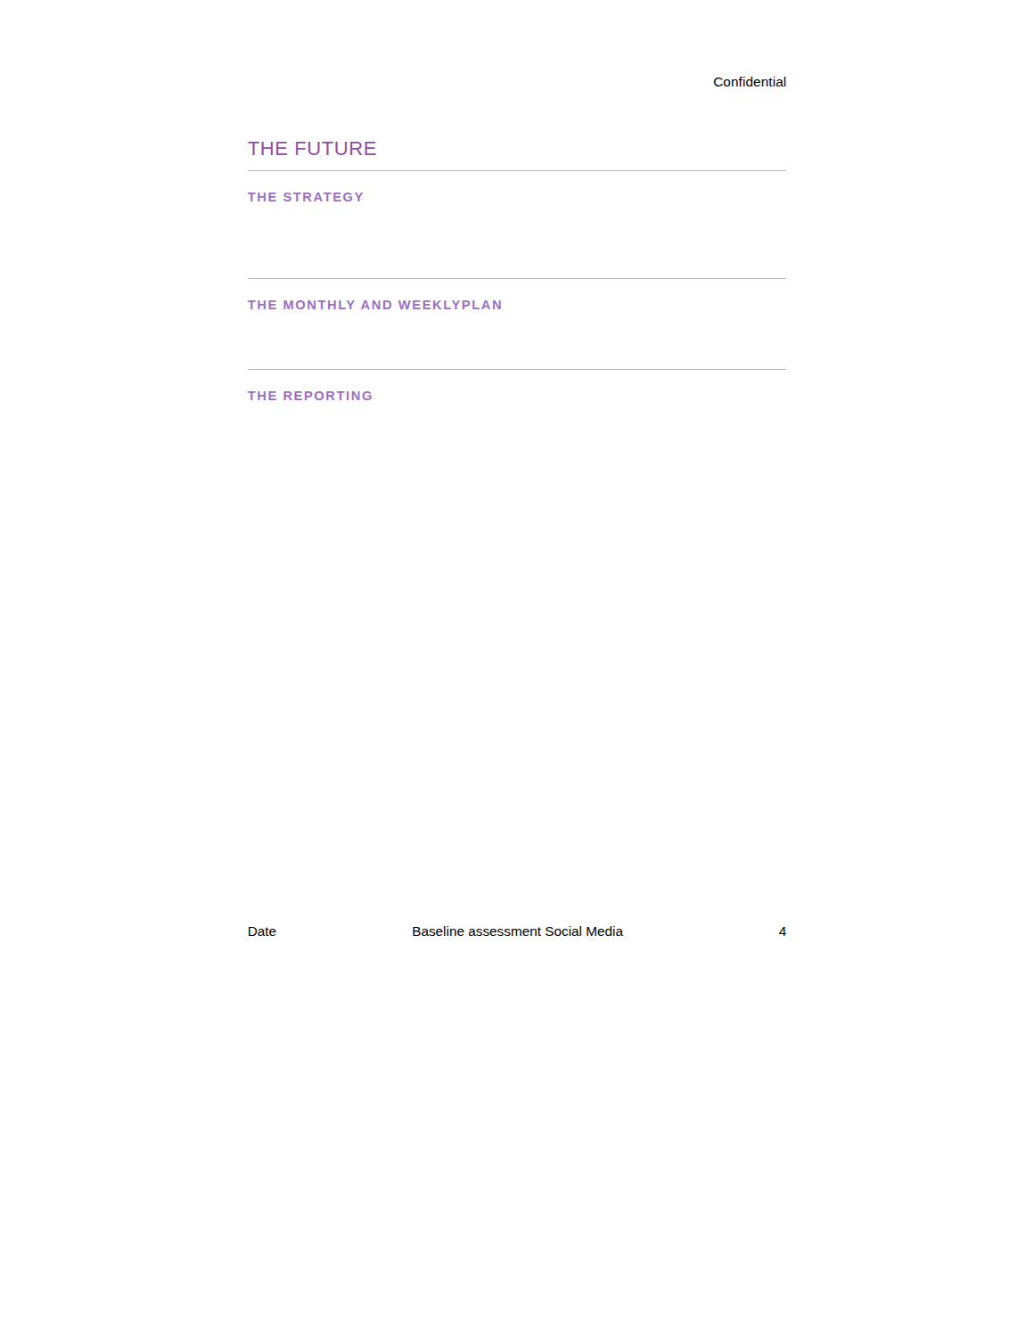Confidential
THE FUTURE
THE STRATEGY
THE MONTHLY AND WEEKLYPLAN
THE REPORTING
Date
Baseline assessment Social Media
4